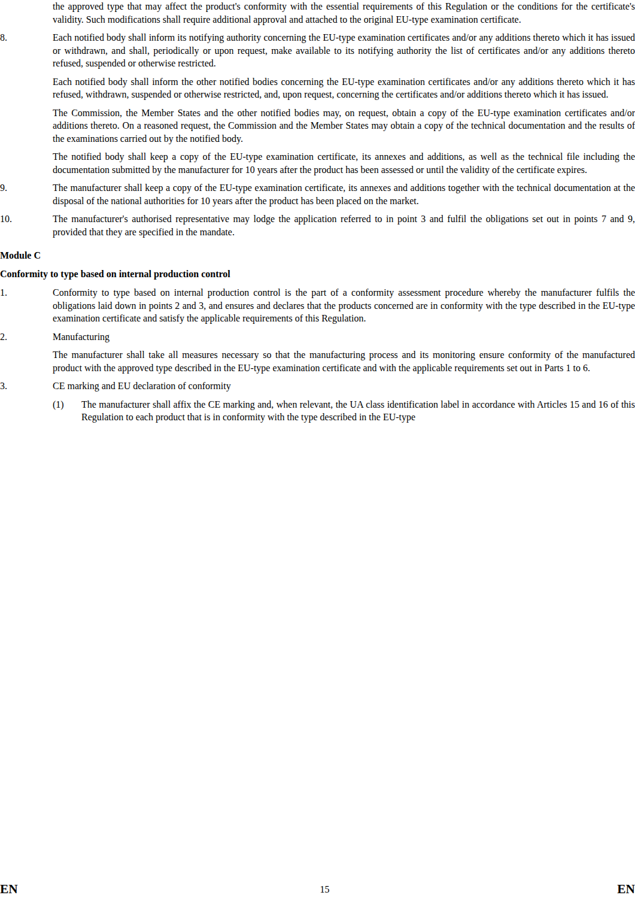the approved type that may affect the product's conformity with the essential requirements of this Regulation or the conditions for the certificate's validity. Such modifications shall require additional approval and attached to the original EU-type examination certificate.
8.
Each notified body shall inform its notifying authority concerning the EU-type examination certificates and/or any additions thereto which it has issued or withdrawn, and shall, periodically or upon request, make available to its notifying authority the list of certificates and/or any additions thereto refused, suspended or otherwise restricted.
Each notified body shall inform the other notified bodies concerning the EU-type examination certificates and/or any additions thereto which it has refused, withdrawn, suspended or otherwise restricted, and, upon request, concerning the certificates and/or additions thereto which it has issued.
The Commission, the Member States and the other notified bodies may, on request, obtain a copy of the EU-type examination certificates and/or additions thereto. On a reasoned request, the Commission and the Member States may obtain a copy of the technical documentation and the results of the examinations carried out by the notified body.
The notified body shall keep a copy of the EU-type examination certificate, its annexes and additions, as well as the technical file including the documentation submitted by the manufacturer for 10 years after the product has been assessed or until the validity of the certificate expires.
9.
The manufacturer shall keep a copy of the EU-type examination certificate, its annexes and additions together with the technical documentation at the disposal of the national authorities for 10 years after the product has been placed on the market.
10.
The manufacturer's authorised representative may lodge the application referred to in point 3 and fulfil the obligations set out in points 7 and 9, provided that they are specified in the mandate.
Module C
Conformity to type based on internal production control
1.
Conformity to type based on internal production control is the part of a conformity assessment procedure whereby the manufacturer fulfils the obligations laid down in points 2 and 3, and ensures and declares that the products concerned are in conformity with the type described in the EU-type examination certificate and satisfy the applicable requirements of this Regulation.
2.
Manufacturing
The manufacturer shall take all measures necessary so that the manufacturing process and its monitoring ensure conformity of the manufactured product with the approved type described in the EU-type examination certificate and with the applicable requirements set out in Parts 1 to 6.
3.
CE marking and EU declaration of conformity
(1)
The manufacturer shall affix the CE marking and, when relevant, the UA class identification label in accordance with Articles 15 and 16 of this Regulation to each product that is in conformity with the type described in the EU-type
EN
15
EN